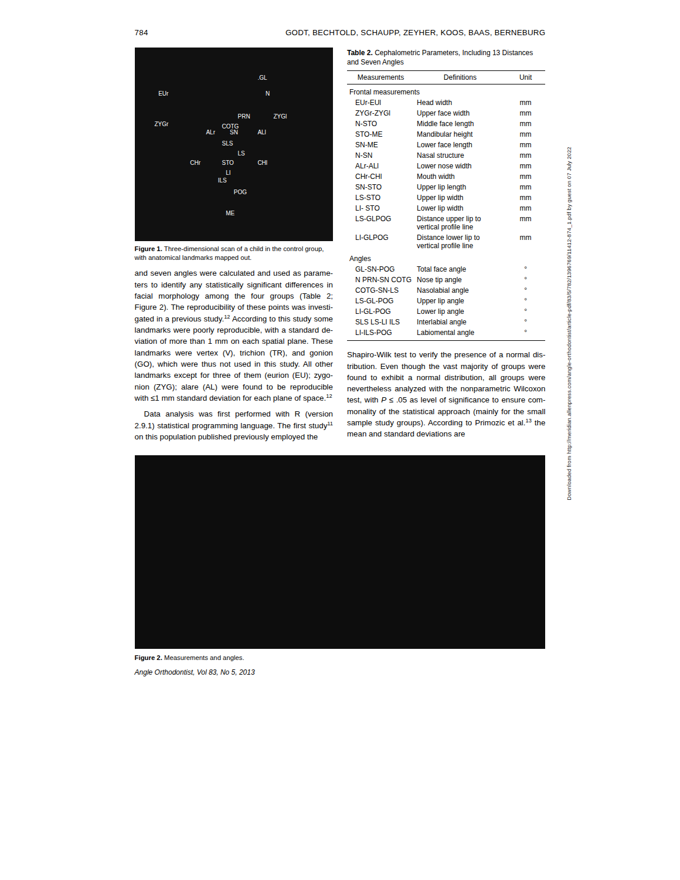784 GODT, BECHTOLD, SCHAUPP, ZEYHER, KOOS, BAAS, BERNEBURG
Downloaded from http://meridian.allenpress.com/angle-orthodontist/article-pdf/83/5/782/1396769/11412-874_1.pdf by guest on 07 July 2022
EUr .GL N ZYGr PRN ZYGl COTG ALr SN ALl SLS LS CHr STO CHl LI ILS POG ME
Figure 1. Three-dimensional scan of a child in the control group, with anatomical landmarks mapped out.
and seven angles were calculated and used as parameters to identify any statistically significant differences in facial morphology among the four groups (Table 2; Figure 2). The reproducibility of these points was investigated in a previous study.12 According to this study some landmarks were poorly reproducible, with a standard deviation of more than 1 mm on each spatial plane. These landmarks were vertex (V), trichion (TR), and gonion (GO), which were thus not used in this study. All other landmarks except for three of them (eurion (EU); zygonion (ZYG); alare (AL) were found to be reproducible with ≤1 mm standard deviation for each plane of space.12
Data analysis was first performed with R (version 2.9.1) statistical programming language. The first study11 on this population published previously employed the
Table 2. Cephalometric Parameters, Including 13 Distances and Seven Angles
| Measurements | Definitions | Unit |
| --- | --- | --- |
| Frontal measurements |
| EUr-EUl | Head width | mm |
| ZYGr-ZYGl | Upper face width | mm |
| N-STO | Middle face length | mm |
| STO-ME | Mandibular height | mm |
| SN-ME | Lower face length | mm |
| N-SN | Nasal structure | mm |
| ALr-ALl | Lower nose width | mm |
| CHr-CHl | Mouth width | mm |
| SN-STO | Upper lip length | mm |
| LS-STO | Upper lip width | mm |
| LI- STO | Lower lip width | mm |
| LS-GLPOG | Distance upper lip to vertical profile line | mm |
| LI-GLPOG | Distance lower lip to vertical profile line | mm |
| Angles |
| GL-SN-POG | Total face angle | |
| N PRN-SN COTG | Nose tip angle | |
| COTG-SN-LS | Nasolabial angle | |
| LS-GL-POG | Upper lip angle | |
| LI-GL-POG | Lower lip angle | |
| SLS LS-LI ILS | Interlabial angle | |
| LI-ILS-POG | Labiomental angle | |
Shapiro-Wilk test to verify the presence of a normal distribution. Even though the vast majority of groups were found to exhibit a normal distribution, all groups were nevertheless analyzed with the nonparametric Wilcoxon test, with P ≤ .05 as level of significance to ensure commonality of the statistical approach (mainly for the small sample study groups). According to Primozic et al.13 the mean and standard deviations are
Figure 2. Measurements and angles.
Angle Orthodontist, Vol 83, No 5, 2013